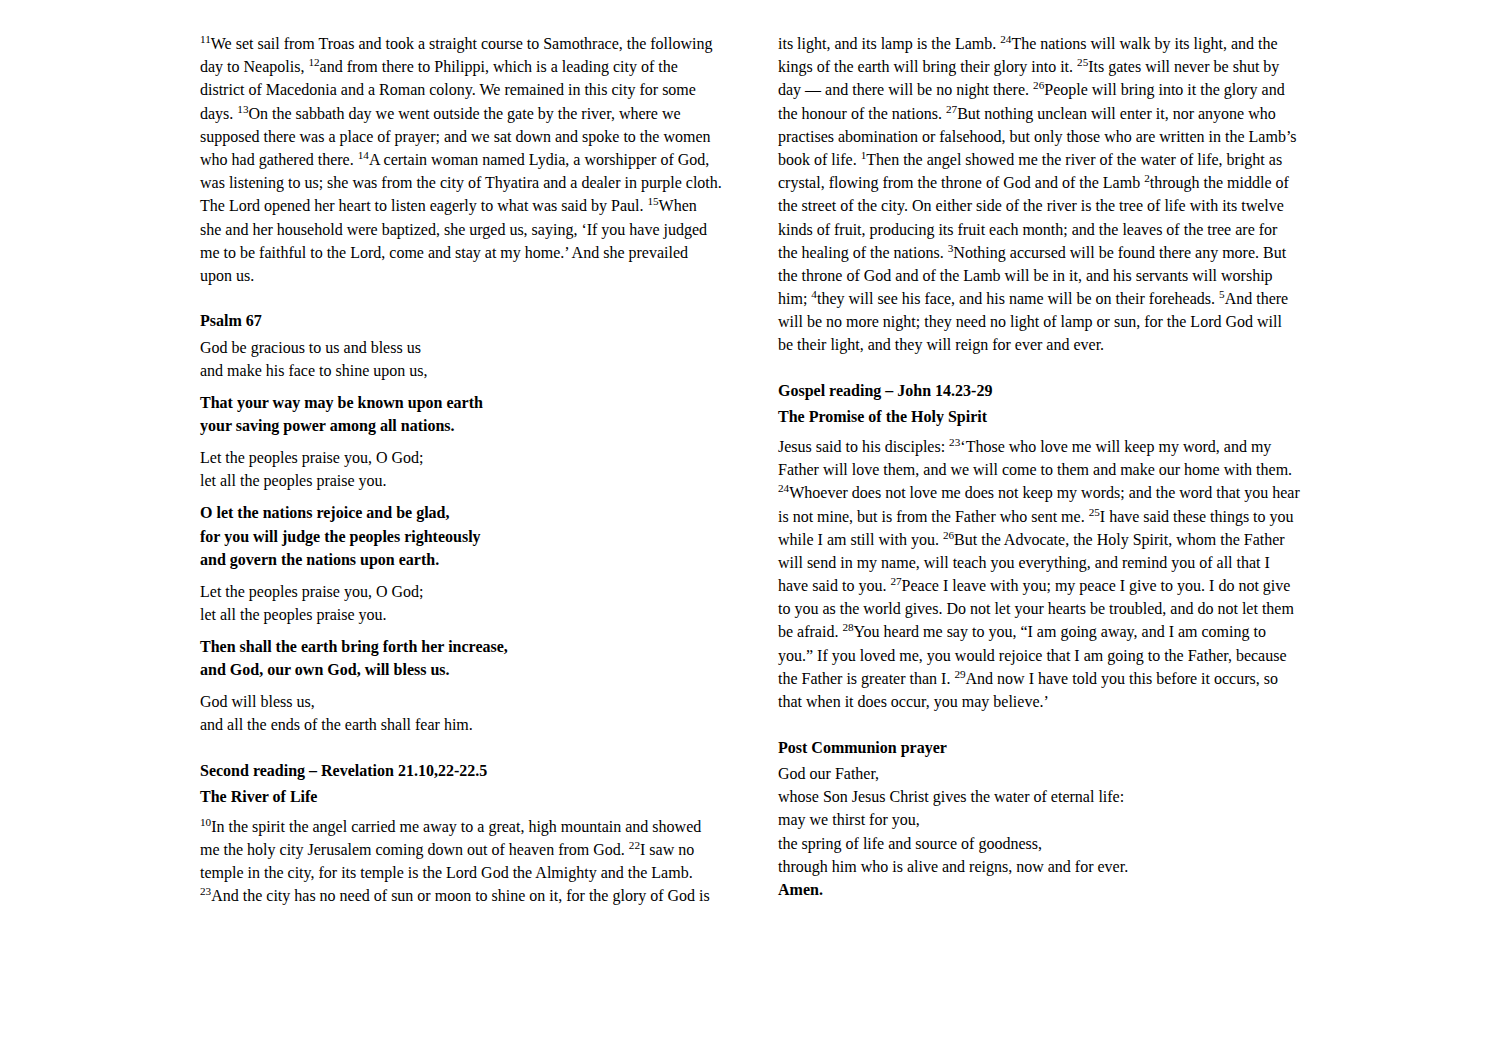11We set sail from Troas and took a straight course to Samothrace, the following day to Neapolis, 12and from there to Philippi, which is a leading city of the district of Macedonia and a Roman colony. We remained in this city for some days. 13On the sabbath day we went outside the gate by the river, where we supposed there was a place of prayer; and we sat down and spoke to the women who had gathered there. 14A certain woman named Lydia, a worshipper of God, was listening to us; she was from the city of Thyatira and a dealer in purple cloth. The Lord opened her heart to listen eagerly to what was said by Paul. 15When she and her household were baptized, she urged us, saying, ‘If you have judged me to be faithful to the Lord, come and stay at my home.’ And she prevailed upon us.
Psalm 67
God be gracious to us and bless us
and make his face to shine upon us,
That your way may be known upon earth
your saving power among all nations.
Let the peoples praise you, O God;
let all the peoples praise you.
O let the nations rejoice and be glad,
for you will judge the peoples righteously
and govern the nations upon earth.
Let the peoples praise you, O God;
let all the peoples praise you.
Then shall the earth bring forth her increase,
and God, our own God, will bless us.
God will bless us,
and all the ends of the earth shall fear him.
Second reading – Revelation 21.10,22-22.5
The River of Life
10In the spirit the angel carried me away to a great, high mountain and showed me the holy city Jerusalem coming down out of heaven from God. 22I saw no temple in the city, for its temple is the Lord God the Almighty and the Lamb. 23And the city has no need of sun or moon to shine on it, for the glory of God is its light, and its lamp is the Lamb. 24The nations will walk by its light, and the kings of the earth will bring their glory into it. 25Its gates will never be shut by day — and there will be no night there. 26People will bring into it the glory and the honour of the nations. 27But nothing unclean will enter it, nor anyone who practises abomination or falsehood, but only those who are written in the Lamb’s book of life. 1Then the angel showed me the river of the water of life, bright as crystal, flowing from the throne of God and of the Lamb 2through the middle of the street of the city. On either side of the river is the tree of life with its twelve kinds of fruit, producing its fruit each month; and the leaves of the tree are for the healing of the nations. 3Nothing accursed will be found there any more. But the throne of God and of the Lamb will be in it, and his servants will worship him; 4they will see his face, and his name will be on their foreheads. 5And there will be no more night; they need no light of lamp or sun, for the Lord God will be their light, and they will reign for ever and ever.
Gospel reading – John 14.23-29
The Promise of the Holy Spirit
Jesus said to his disciples: 23‘Those who love me will keep my word, and my Father will love them, and we will come to them and make our home with them. 24Whoever does not love me does not keep my words; and the word that you hear is not mine, but is from the Father who sent me. 25I have said these things to you while I am still with you. 26But the Advocate, the Holy Spirit, whom the Father will send in my name, will teach you everything, and remind you of all that I have said to you. 27Peace I leave with you; my peace I give to you. I do not give to you as the world gives. Do not let your hearts be troubled, and do not let them be afraid. 28You heard me say to you, “I am going away, and I am coming to you.” If you loved me, you would rejoice that I am going to the Father, because the Father is greater than I. 29And now I have told you this before it occurs, so that when it does occur, you may believe.’
Post Communion prayer
God our Father,
whose Son Jesus Christ gives the water of eternal life:
may we thirst for you,
the spring of life and source of goodness,
through him who is alive and reigns, now and for ever.
Amen.